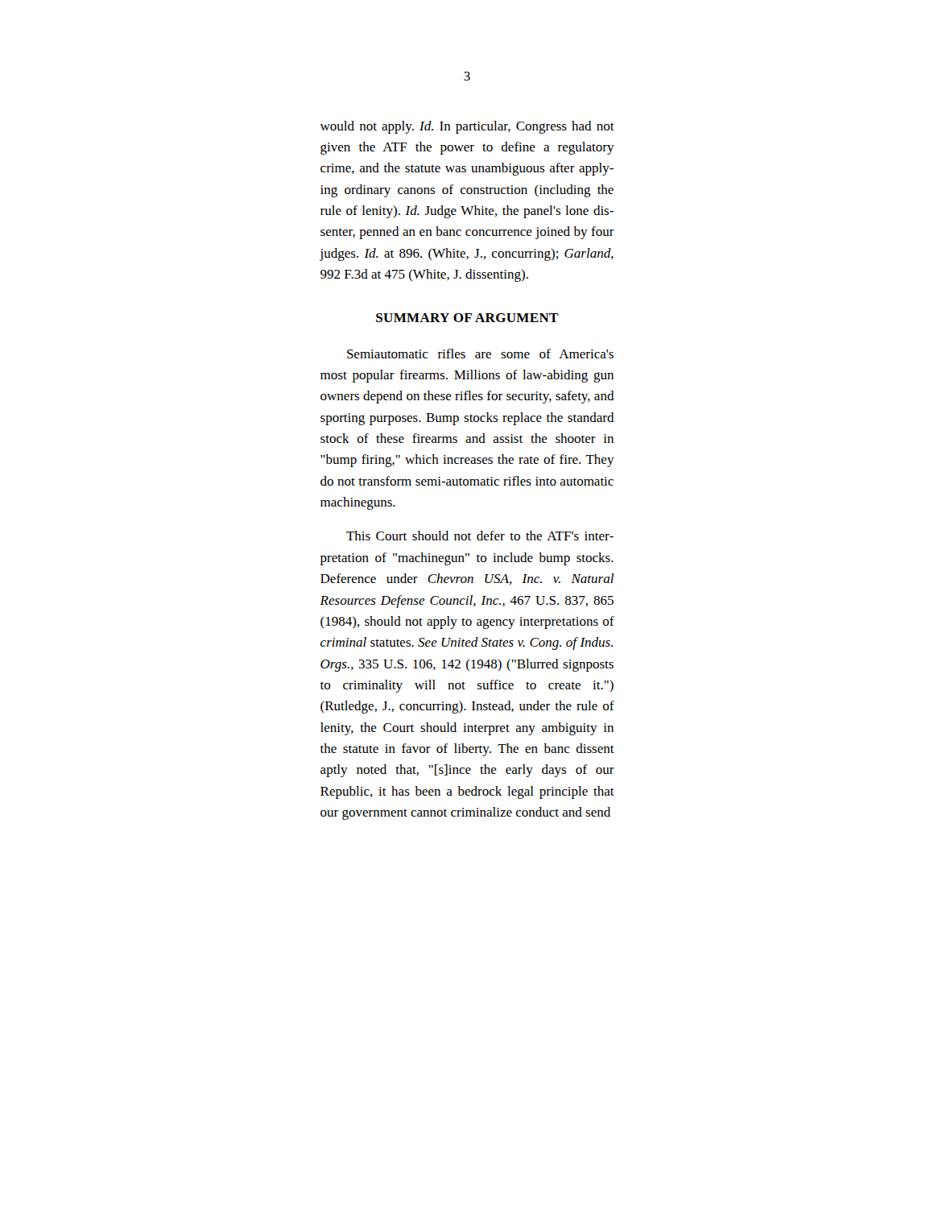3
would not apply. Id. In particular, Congress had not given the ATF the power to define a regulatory crime, and the statute was unambiguous after applying ordinary canons of construction (including the rule of lenity). Id. Judge White, the panel's lone dissenter, penned an en banc concurrence joined by four judges. Id. at 896. (White, J., concurring); Garland, 992 F.3d at 475 (White, J. dissenting).
SUMMARY OF ARGUMENT
Semiautomatic rifles are some of America's most popular firearms. Millions of law-abiding gun owners depend on these rifles for security, safety, and sporting purposes. Bump stocks replace the standard stock of these firearms and assist the shooter in "bump firing," which increases the rate of fire. They do not transform semi-automatic rifles into automatic machineguns.
This Court should not defer to the ATF's interpretation of "machinegun" to include bump stocks. Deference under Chevron USA, Inc. v. Natural Resources Defense Council, Inc., 467 U.S. 837, 865 (1984), should not apply to agency interpretations of criminal statutes. See United States v. Cong. of Indus. Orgs., 335 U.S. 106, 142 (1948) ("Blurred signposts to criminality will not suffice to create it.") (Rutledge, J., concurring). Instead, under the rule of lenity, the Court should interpret any ambiguity in the statute in favor of liberty. The en banc dissent aptly noted that, "[s]ince the early days of our Republic, it has been a bedrock legal principle that our government cannot criminalize conduct and send